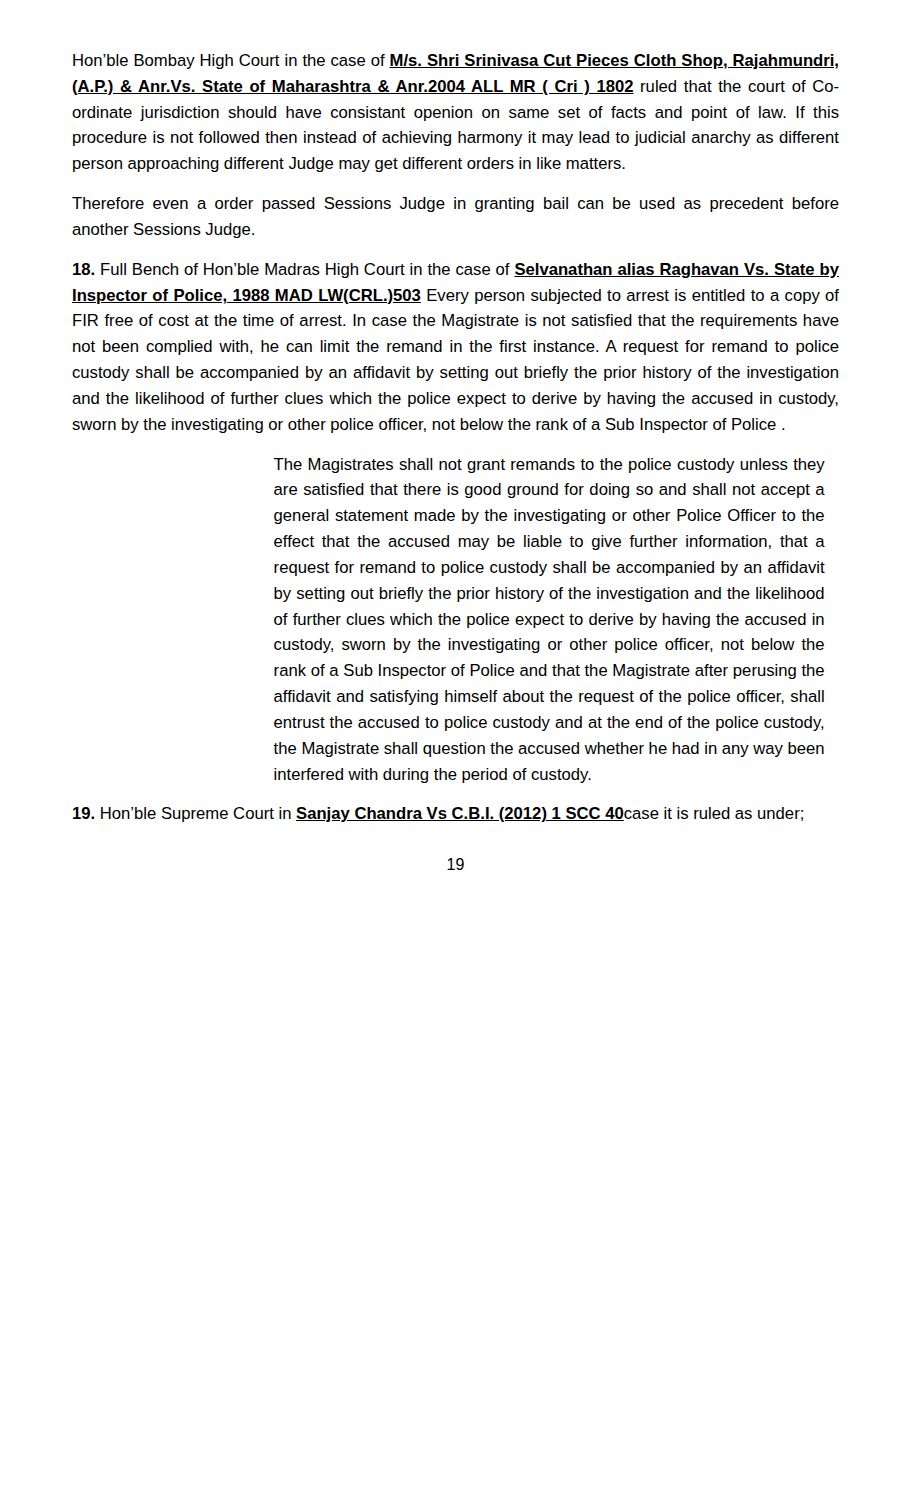Hon’ble Bombay High Court in the case of M/s. Shri Srinivasa Cut Pieces Cloth Shop, Rajahmundri, (A.P.) & Anr.Vs. State of Maharashtra & Anr.2004 ALL MR ( Cri ) 1802 ruled that the court of Co-ordinate jurisdiction should have consistant openion on same set of facts and point of law. If this procedure is not followed then instead of achieving harmony it may lead to judicial anarchy as different person approaching different Judge may get different orders in like matters.
Therefore even a order passed Sessions Judge in granting bail can be used as precedent before another Sessions Judge.
18. Full Bench of Hon’ble Madras High Court in the case of Selvanathan alias Raghavan Vs. State by Inspector of Police, 1988 MAD LW(CRL.)503 Every person subjected to arrest is entitled to a copy of FIR free of cost at the time of arrest. In case the Magistrate is not satisfied that the requirements have not been complied with, he can limit the remand in the first instance. A request for remand to police custody shall be accompanied by an affidavit by setting out briefly the prior history of the investigation and the likelihood of further clues which the police expect to derive by having the accused in custody, sworn by the investigating or other police officer, not below the rank of a Sub Inspector of Police .
The Magistrates shall not grant remands to the police custody unless they are satisfied that there is good ground for doing so and shall not accept a general statement made by the investigating or other Police Officer to the effect that the accused may be liable to give further information, that a request for remand to police custody shall be accompanied by an affidavit by setting out briefly the prior history of the investigation and the likelihood of further clues which the police expect to derive by having the accused in custody, sworn by the investigating or other police officer, not below the rank of a Sub Inspector of Police and that the Magistrate after perusing the affidavit and satisfying himself about the request of the police officer, shall entrust the accused to police custody and at the end of the police custody, the Magistrate shall question the accused whether he had in any way been interfered with during the period of custody.
19. Hon’ble Supreme Court in Sanjay Chandra Vs C.B.I. (2012) 1 SCC 40case it is ruled as under;
19